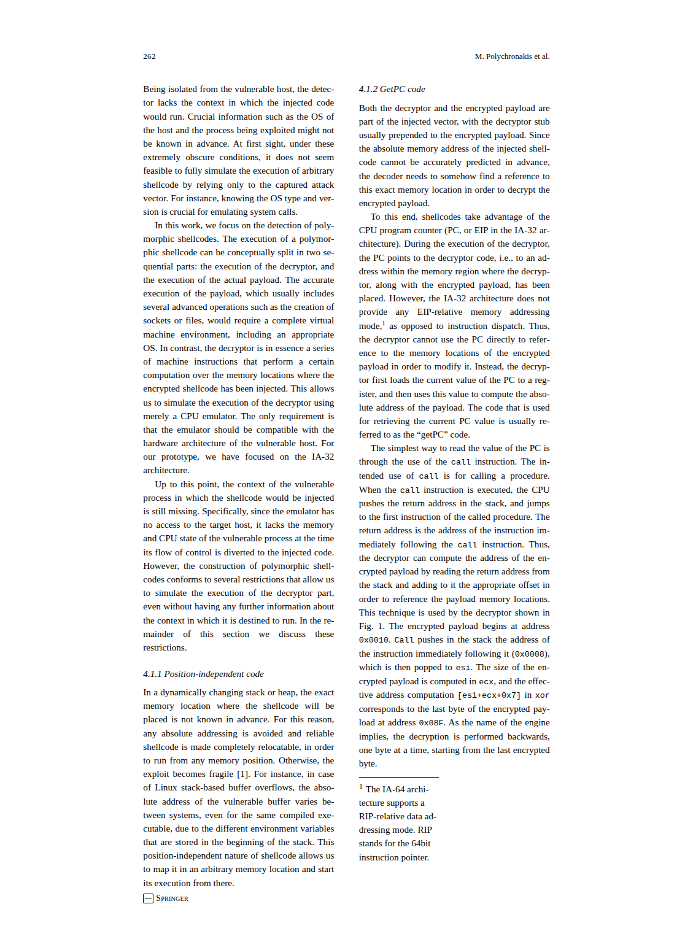262 M. Polychronakis et al.
Being isolated from the vulnerable host, the detector lacks the context in which the injected code would run. Crucial information such as the OS of the host and the process being exploited might not be known in advance. At first sight, under these extremely obscure conditions, it does not seem feasible to fully simulate the execution of arbitrary shellcode by relying only to the captured attack vector. For instance, knowing the OS type and version is crucial for emulating system calls.
In this work, we focus on the detection of polymorphic shellcodes. The execution of a polymorphic shellcode can be conceptually split in two sequential parts: the execution of the decryptor, and the execution of the actual payload. The accurate execution of the payload, which usually includes several advanced operations such as the creation of sockets or files, would require a complete virtual machine environment, including an appropriate OS. In contrast, the decryptor is in essence a series of machine instructions that perform a certain computation over the memory locations where the encrypted shellcode has been injected. This allows us to simulate the execution of the decryptor using merely a CPU emulator. The only requirement is that the emulator should be compatible with the hardware architecture of the vulnerable host. For our prototype, we have focused on the IA-32 architecture.
Up to this point, the context of the vulnerable process in which the shellcode would be injected is still missing. Specifically, since the emulator has no access to the target host, it lacks the memory and CPU state of the vulnerable process at the time its flow of control is diverted to the injected code. However, the construction of polymorphic shellcodes conforms to several restrictions that allow us to simulate the execution of the decryptor part, even without having any further information about the context in which it is destined to run. In the remainder of this section we discuss these restrictions.
4.1.1 Position-independent code
In a dynamically changing stack or heap, the exact memory location where the shellcode will be placed is not known in advance. For this reason, any absolute addressing is avoided and reliable shellcode is made completely relocatable, in order to run from any memory position. Otherwise, the exploit becomes fragile [1]. For instance, in case of Linux stack-based buffer overflows, the absolute address of the vulnerable buffer varies between systems, even for the same compiled executable, due to the different environment variables that are stored in the beginning of the stack. This position-independent nature of shellcode allows us to map it in an arbitrary memory location and start its execution from there.
4.1.2 GetPC code
Both the decryptor and the encrypted payload are part of the injected vector, with the decryptor stub usually prepended to the encrypted payload. Since the absolute memory address of the injected shellcode cannot be accurately predicted in advance, the decoder needs to somehow find a reference to this exact memory location in order to decrypt the encrypted payload.
To this end, shellcodes take advantage of the CPU program counter (PC, or EIP in the IA-32 architecture). During the execution of the decryptor, the PC points to the decryptor code, i.e., to an address within the memory region where the decryptor, along with the encrypted payload, has been placed. However, the IA-32 architecture does not provide any EIP-relative memory addressing mode,1 as opposed to instruction dispatch. Thus, the decryptor cannot use the PC directly to reference to the memory locations of the encrypted payload in order to modify it. Instead, the decryptor first loads the current value of the PC to a register, and then uses this value to compute the absolute address of the payload. The code that is used for retrieving the current PC value is usually referred to as the “getPC” code.
The simplest way to read the value of the PC is through the use of the call instruction. The intended use of call is for calling a procedure. When the call instruction is executed, the CPU pushes the return address in the stack, and jumps to the first instruction of the called procedure. The return address is the address of the instruction immediately following the call instruction. Thus, the decryptor can compute the address of the encrypted payload by reading the return address from the stack and adding to it the appropriate offset in order to reference the payload memory locations. This technique is used by the decryptor shown in Fig. 1. The encrypted payload begins at address 0x0010. Call pushes in the stack the address of the instruction immediately following it (0x0008), which is then popped to esi. The size of the encrypted payload is computed in ecx, and the effective address computation [esi+ecx+0x7] in xor corresponds to the last byte of the encrypted payload at address 0x08F. As the name of the engine implies, the decryption is performed backwards, one byte at a time, starting from the last encrypted byte.
1 The IA-64 architecture supports a RIP-relative data addressing mode. RIP stands for the 64bit instruction pointer.
Springer